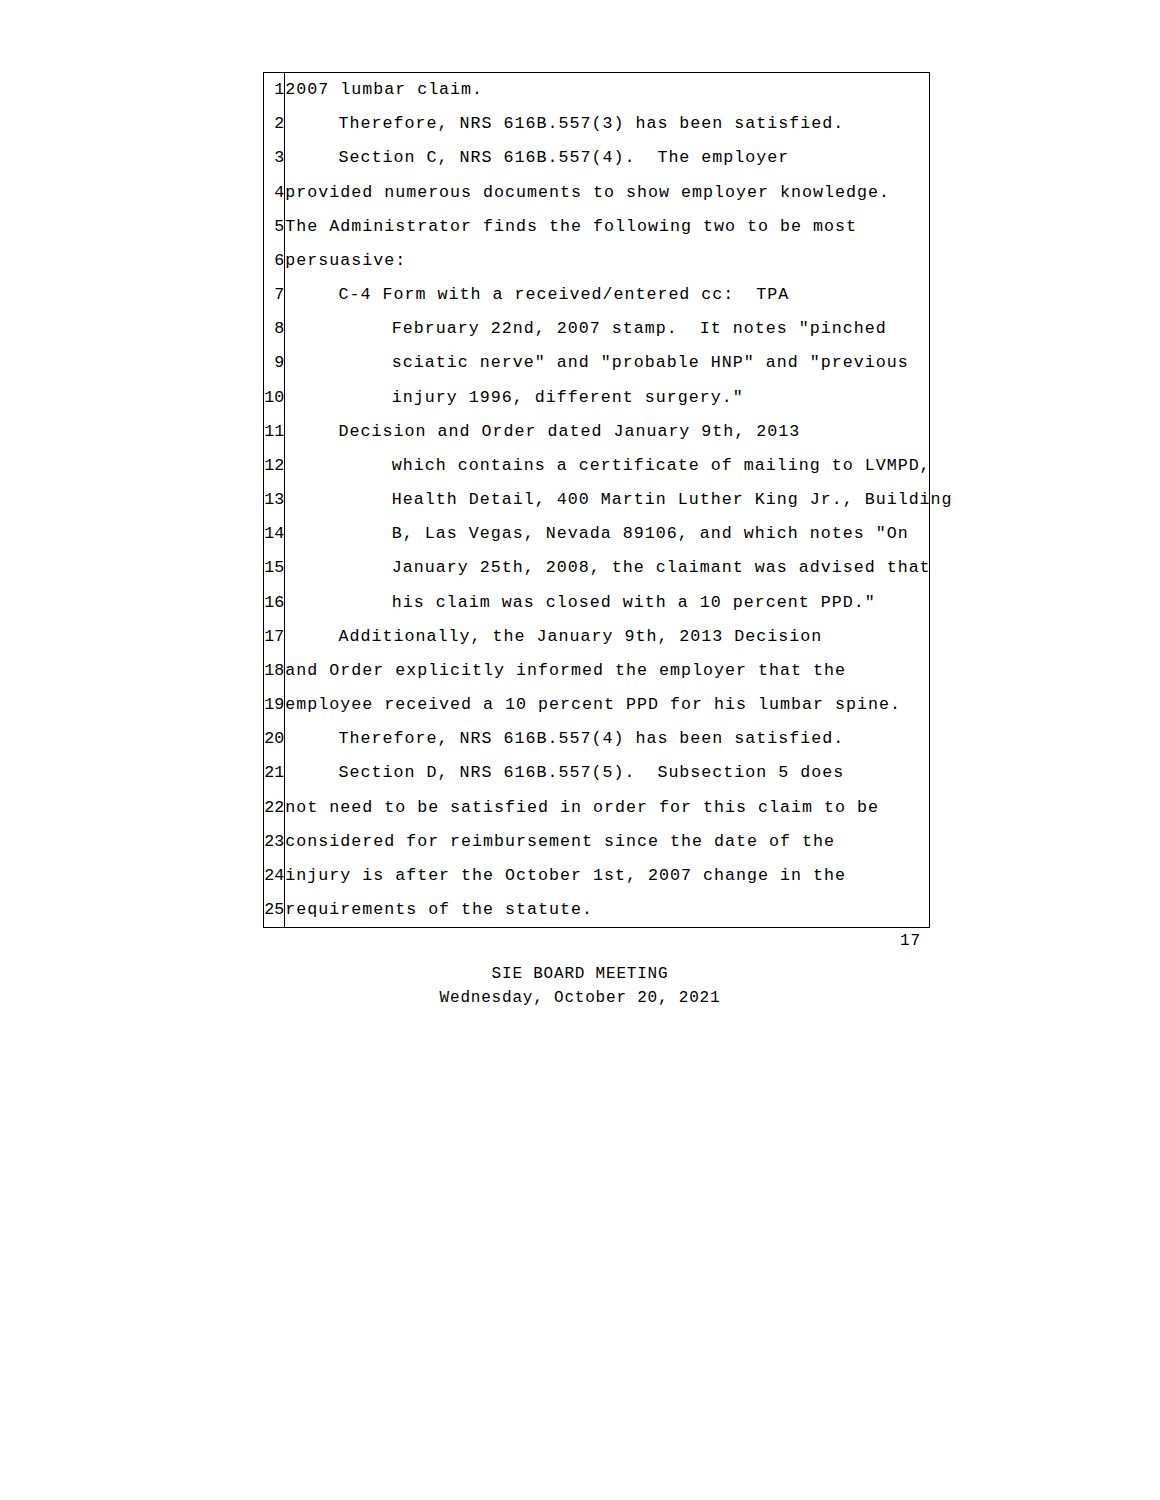| 1 | 2007 lumbar claim. |
| 2 | Therefore, NRS 616B.557(3) has been satisfied. |
| 3 | Section C, NRS 616B.557(4). The employer |
| 4 | provided numerous documents to show employer knowledge. |
| 5 | The Administrator finds the following two to be most |
| 6 | persuasive: |
| 7 | C-4 Form with a received/entered cc: TPA |
| 8 | February 22nd, 2007 stamp. It notes "pinched |
| 9 | sciatic nerve" and "probable HNP" and "previous |
| 10 | injury 1996, different surgery." |
| 11 | Decision and Order dated January 9th, 2013 |
| 12 | which contains a certificate of mailing to LVMPD, |
| 13 | Health Detail, 400 Martin Luther King Jr., Building |
| 14 | B, Las Vegas, Nevada 89106, and which notes "On |
| 15 | January 25th, 2008, the claimant was advised that |
| 16 | his claim was closed with a 10 percent PPD." |
| 17 | Additionally, the January 9th, 2013 Decision |
| 18 | and Order explicitly informed the employer that the |
| 19 | employee received a 10 percent PPD for his lumbar spine. |
| 20 | Therefore, NRS 616B.557(4) has been satisfied. |
| 21 | Section D, NRS 616B.557(5). Subsection 5 does |
| 22 | not need to be satisfied in order for this claim to be |
| 23 | considered for reimbursement since the date of the |
| 24 | injury is after the October 1st, 2007 change in the |
| 25 | requirements of the statute. |
17
SIE BOARD MEETING
Wednesday, October 20, 2021